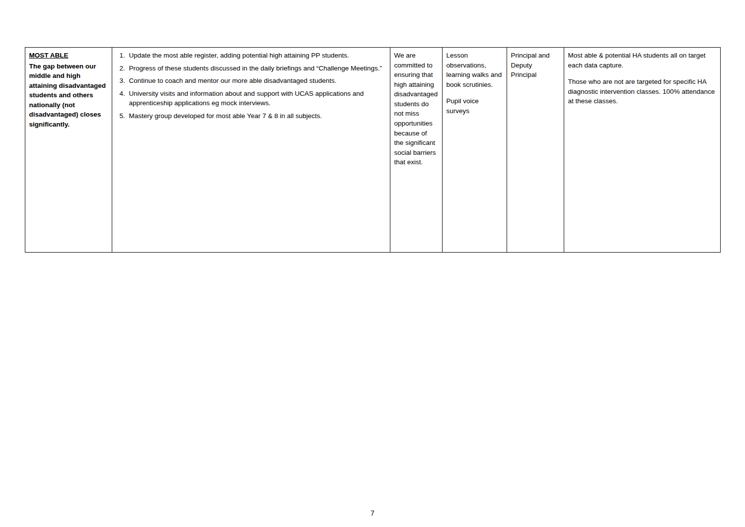| MOST ABLE The gap between our middle and high attaining disadvantaged students and others nationally (not disadvantaged) closes significantly. | Update the most able register, adding potential high attaining PP students. Progress of these students discussed in the daily briefings and “Challenge Meetings.” Continue to coach and mentor our more able disadvantaged students. University visits and information about and support with UCAS applications and apprenticeship applications eg mock interviews. Mastery group developed for most able Year 7 & 8 in all subjects. | We are committed to ensuring that high attaining disadvantaged students do not miss opportunities because of the significant social barriers that exist. | Lesson observations, learning walks and book scrutinies. Pupil voice surveys | Principal and Deputy Principal | Most able & potential HA students all on target each data capture. Those who are not are targeted for specific HA diagnostic intervention classes. 100% attendance at these classes. |
7